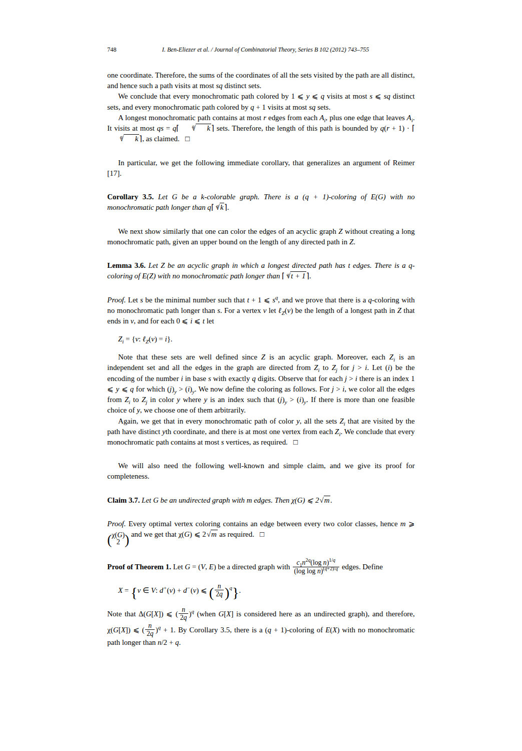748 I. Ben-Eliezer et al. / Journal of Combinatorial Theory, Series B 102 (2012) 743–755
one coordinate. Therefore, the sums of the coordinates of all the sets visited by the path are all distinct, and hence such a path visits at most sq distinct sets.
We conclude that every monochromatic path colored by 1 ⩽ y ⩽ q visits at most s ⩽ sq distinct sets, and every monochromatic path colored by q + 1 visits at most sq sets.
A longest monochromatic path contains at most r edges from each Ai, plus one edge that leaves Ai. It visits at most qs = q⌈q√k⌉ sets. Therefore, the length of this path is bounded by q(r + 1) · ⌈q√k⌉, as claimed. □
In particular, we get the following immediate corollary, that generalizes an argument of Reimer [17].
Corollary 3.5. Let G be a k-colorable graph. There is a (q + 1)-coloring of E(G) with no monochromatic path longer than q⌈q√k⌉.
We next show similarly that one can color the edges of an acyclic graph Z without creating a long monochromatic path, given an upper bound on the length of any directed path in Z.
Lemma 3.6. Let Z be an acyclic graph in which a longest directed path has t edges. There is a q-coloring of E(Z) with no monochromatic path longer than ⌈q√t + 1⌉.
Proof. Let s be the minimal number such that t + 1 ⩽ sq, and we prove that there is a q-coloring with no monochromatic path longer than s. For a vertex v let ℓZ(v) be the length of a longest path in Z that ends in v, and for each 0 ⩽ i ⩽ t let
Zi = {v: ℓZ(v) = i}.
Note that these sets are well defined since Z is an acyclic graph. Moreover, each Zi is an independent set and all the edges in the graph are directed from Zi to Zj for j > i. Let (i) be the encoding of the number i in base s with exactly q digits. Observe that for each j > i there is an index 1 ⩽ y ⩽ q for which (j)y > (i)y. We now define the coloring as follows. For j > i, we color all the edges from Zi to Zj in color y where y is an index such that (j)y > (i)y. If there is more than one feasible choice of y, we choose one of them arbitrarily.
Again, we get that in every monochromatic path of color y, all the sets Zi that are visited by the path have distinct yth coordinate, and there is at most one vertex from each Zi. We conclude that every monochromatic path contains at most s vertices, as required. □
We will also need the following well-known and simple claim, and we give its proof for completeness.
Claim 3.7. Let G be an undirected graph with m edges. Then χ(G) ⩽ 2√m.
Proof. Every optimal vertex coloring contains an edge between every two color classes, hence m ⩾ (χ(G) 2) and we get that χ(G) ⩽ 2√m as required. □
Proof of Theorem 1. Let G = (V, E) be a directed graph with c1n2q(log n)1/q(log log n)(q+2)/q edges. Define
X = {v ∈ V: d+(v) + d−(v) ⩽ (n 2q)q}.
Note that Δ(G[X]) ⩽ (n 2q)q (when G[X] is considered here as an undirected graph), and therefore, χ(G[X]) ⩽ (n 2q)q + 1. By Corollary 3.5, there is a (q + 1)-coloring of E(X) with no monochromatic path longer than n/2 + q.